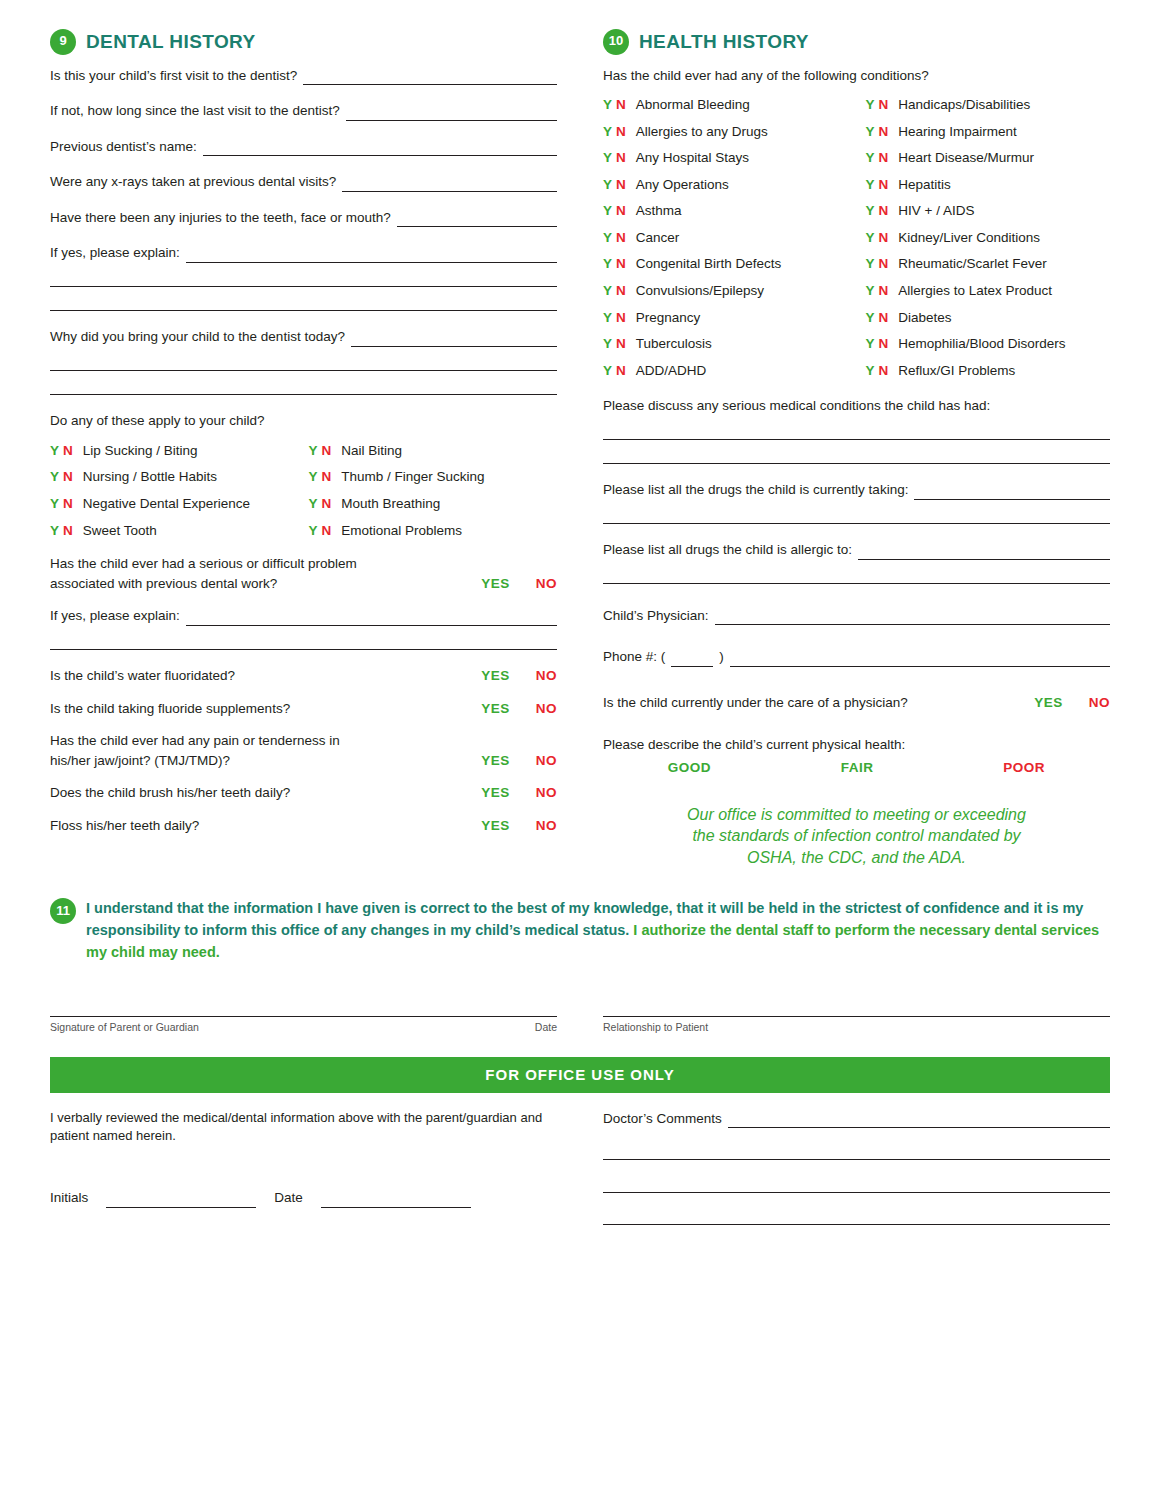9
DENTAL HISTORY
Is this your child’s first visit to the dentist?
If not, how long since the last visit to the dentist?
Previous dentist’s name:
Were any x-rays taken at previous dental visits?
Have there been any injuries to the teeth, face or mouth?
If yes, please explain:
Why did you bring your child to the dentist today?
Do any of these apply to your child?
YNLip Sucking / Biting
YNNail Biting
YNNursing / Bottle Habits
YNThumb / Finger Sucking
YNNegative Dental Experience
YNMouth Breathing
YNSweet Tooth
YNEmotional Problems
Has the child ever had a serious or difficult problem associated with previous dental work?
YESNO
If yes, please explain:
Is the child’s water fluoridated?
YESNO
Is the child taking fluoride supplements?
YESNO
Has the child ever had any pain or tenderness in his/her jaw/joint? (TMJ/TMD)?
YESNO
Does the child brush his/her teeth daily?
YESNO
Floss his/her teeth daily?
YESNO
10
HEALTH HISTORY
Has the child ever had any of the following conditions?
YNAbnormal Bleeding
YNHandicaps/Disabilities
YNAllergies to any Drugs
YNHearing Impairment
YNAny Hospital Stays
YNHeart Disease/Murmur
YNAny Operations
YNHepatitis
YNAsthma
YNHIV + / AIDS
YNCancer
YNKidney/Liver Conditions
YNCongenital Birth Defects
YNRheumatic/Scarlet Fever
YNConvulsions/Epilepsy
YNAllergies to Latex Product
YNPregnancy
YNDiabetes
YNTuberculosis
YNHemophilia/Blood Disorders
YNADD/ADHD
YNReflux/GI Problems
Please discuss any serious medical conditions the child has had:
Please list all the drugs the child is currently taking:
Please list all drugs the child is allergic to:
Child’s Physician:
Phone #: ( )
Is the child currently under the care of a physician?
YESNO
Please describe the child’s current physical health:
GOOD FAIR POOR
Our office is committed to meeting or exceeding
the standards of infection control mandated by
OSHA, the CDC, and the ADA.
11
I understand that the information I have given is correct to the best of my knowledge, that it will be held in the strictest of confidence and it is my responsibility to inform this office of any changes in my child’s medical status. I authorize the dental staff to perform the necessary dental services my child may need.
Signature of Parent or Guardian Date
Relationship to Patient
FOR OFFICE USE ONLY
I verbally reviewed the medical/dental information above with the parent/guardian and patient named herein.
Initials Date
Doctor’s Comments